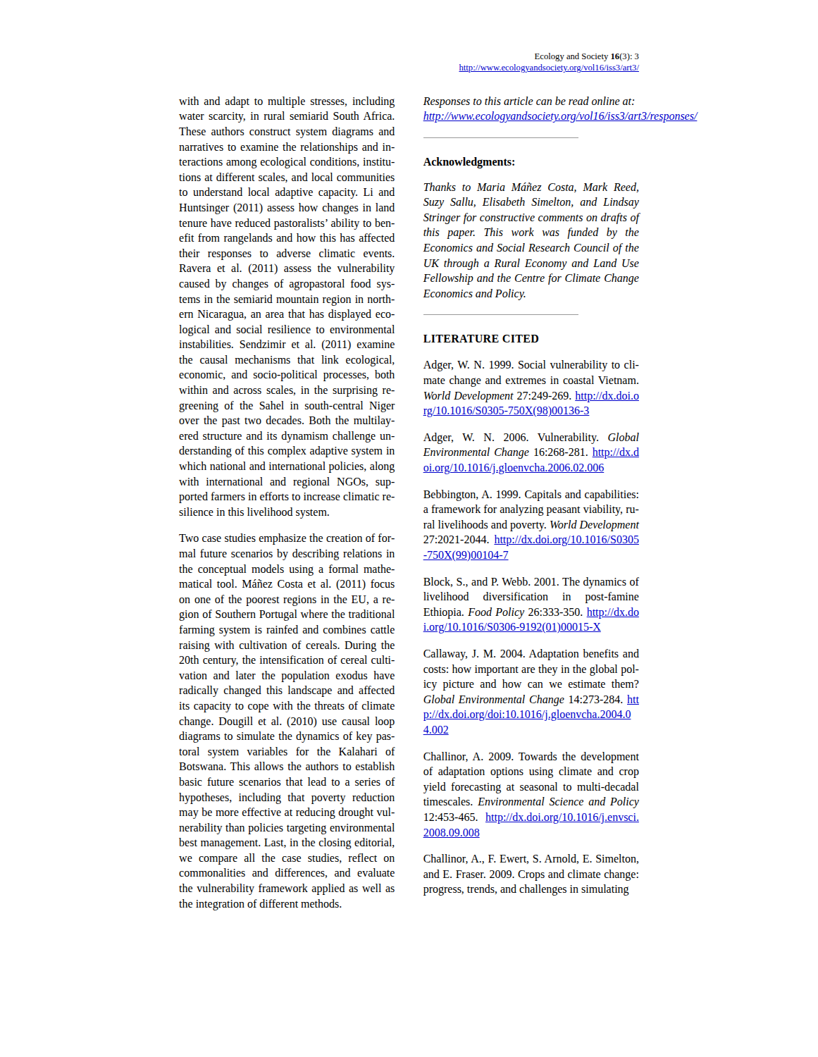Ecology and Society 16(3): 3
http://www.ecologyandsociety.org/vol16/iss3/art3/
with and adapt to multiple stresses, including water scarcity, in rural semiarid South Africa. These authors construct system diagrams and narratives to examine the relationships and interactions among ecological conditions, institutions at different scales, and local communities to understand local adaptive capacity. Li and Huntsinger (2011) assess how changes in land tenure have reduced pastoralists’ ability to benefit from rangelands and how this has affected their responses to adverse climatic events. Ravera et al. (2011) assess the vulnerability caused by changes of agropastoral food systems in the semiarid mountain region in northern Nicaragua, an area that has displayed ecological and social resilience to environmental instabilities. Sendzimir et al. (2011) examine the causal mechanisms that link ecological, economic, and socio-political processes, both within and across scales, in the surprising regreening of the Sahel in south-central Niger over the past two decades. Both the multilayered structure and its dynamism challenge understanding of this complex adaptive system in which national and international policies, along with international and regional NGOs, supported farmers in efforts to increase climatic resilience in this livelihood system.
Two case studies emphasize the creation of formal future scenarios by describing relations in the conceptual models using a formal mathematical tool. Máñez Costa et al. (2011) focus on one of the poorest regions in the EU, a region of Southern Portugal where the traditional farming system is rainfed and combines cattle raising with cultivation of cereals. During the 20th century, the intensification of cereal cultivation and later the population exodus have radically changed this landscape and affected its capacity to cope with the threats of climate change. Dougill et al. (2010) use causal loop diagrams to simulate the dynamics of key pastoral system variables for the Kalahari of Botswana. This allows the authors to establish basic future scenarios that lead to a series of hypotheses, including that poverty reduction may be more effective at reducing drought vulnerability than policies targeting environmental best management. Last, in the closing editorial, we compare all the case studies, reflect on commonalities and differences, and evaluate the vulnerability framework applied as well as the integration of different methods.
Responses to this article can be read online at:
http://www.ecologyandsociety.org/vol16/iss3/art3/responses/
Acknowledgments:
Thanks to Maria Máñez Costa, Mark Reed, Suzy Sallu, Elisabeth Simelton, and Lindsay Stringer for constructive comments on drafts of this paper. This work was funded by the Economics and Social Research Council of the UK through a Rural Economy and Land Use Fellowship and the Centre for Climate Change Economics and Policy.
LITERATURE CITED
Adger, W. N. 1999. Social vulnerability to climate change and extremes in coastal Vietnam. World Development 27:249-269. http://dx.doi.org/10.1016/S0305-750X(98)00136-3
Adger, W. N. 2006. Vulnerability. Global Environmental Change 16:268-281. http://dx.doi.org/10.1016/j.gloenvcha.2006.02.006
Bebbington, A. 1999. Capitals and capabilities: a framework for analyzing peasant viability, rural livelihoods and poverty. World Development 27:2021-2044. http://dx.doi.org/10.1016/S0305-750X(99)00104-7
Block, S., and P. Webb. 2001. The dynamics of livelihood diversification in post-famine Ethiopia. Food Policy 26:333-350. http://dx.doi.org/10.1016/S0306-9192(01)00015-X
Callaway, J. M. 2004. Adaptation benefits and costs: how important are they in the global policy picture and how can we estimate them? Global Environmental Change 14:273-284. http://dx.doi.org/doi:10.1016/j.gloenvcha.2004.04.002
Challinor, A. 2009. Towards the development of adaptation options using climate and crop yield forecasting at seasonal to multi-decadal timescales. Environmental Science and Policy 12:453-465. http://dx.doi.org/10.1016/j.envsci.2008.09.008
Challinor, A., F. Ewert, S. Arnold, E. Simelton, and E. Fraser. 2009. Crops and climate change: progress, trends, and challenges in simulating